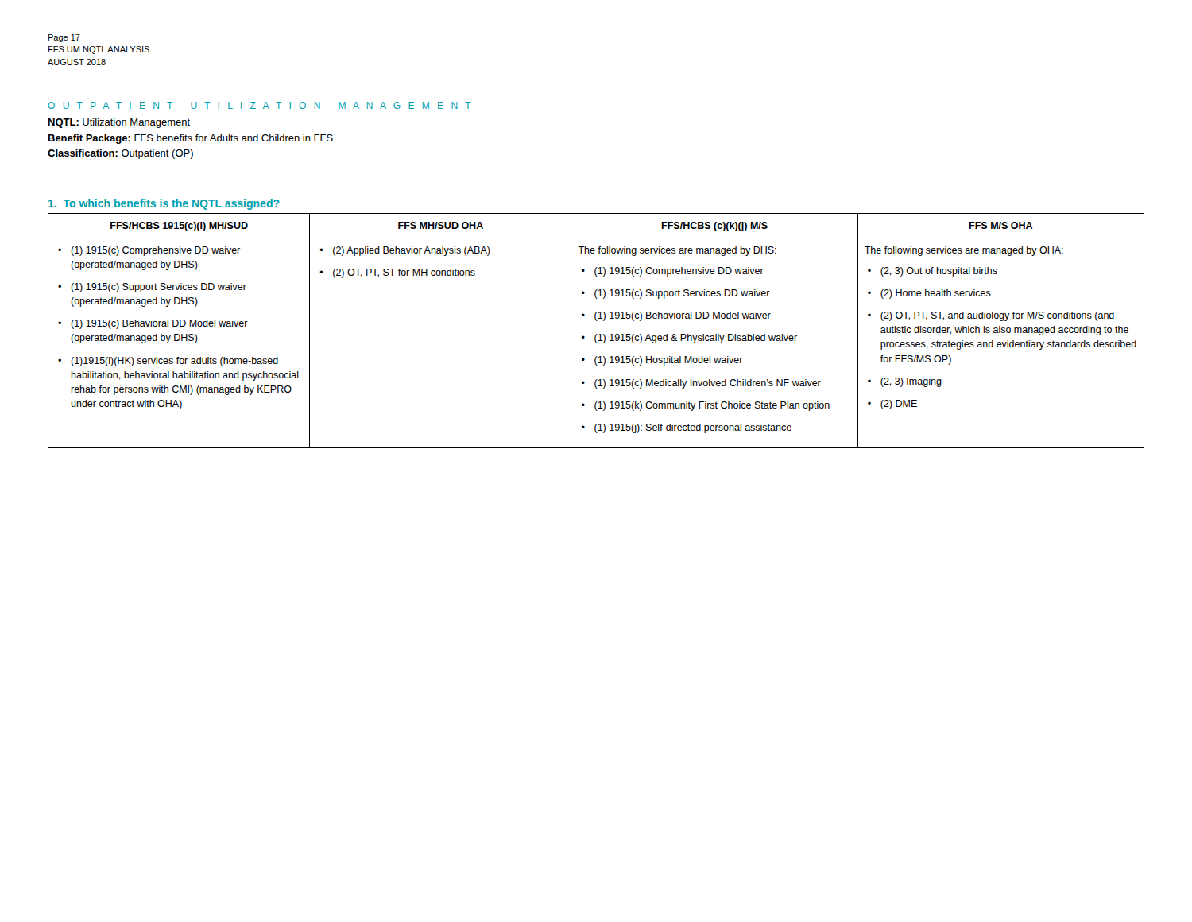Page 17
FFS UM NQTL ANALYSIS
AUGUST 2018
O U T P A T I E N T U T I L I Z A T I O N M A N A G E M E N T
NQTL: Utilization Management
Benefit Package: FFS benefits for Adults and Children in FFS
Classification: Outpatient (OP)
1. To which benefits is the NQTL assigned?
| FFS/HCBS 1915(c)(i) MH/SUD | FFS MH/SUD OHA | FFS/HCBS (c)(k)(j) M/S | FFS M/S OHA |
| --- | --- | --- | --- |
| (1) 1915(c) Comprehensive DD waiver (operated/managed by DHS) (1) 1915(c) Support Services DD waiver (operated/managed by DHS) (1) 1915(c) Behavioral DD Model waiver (operated/managed by DHS) (1)1915(i)(HK) services for adults (home-based habilitation, behavioral habilitation and psychosocial rehab for persons with CMI) (managed by KEPRO under contract with OHA) | (2) Applied Behavior Analysis (ABA) (2) OT, PT, ST for MH conditions | The following services are managed by DHS: (1) 1915(c) Comprehensive DD waiver (1) 1915(c) Support Services DD waiver (1) 1915(c) Behavioral DD Model waiver (1) 1915(c) Aged & Physically Disabled waiver (1) 1915(c) Hospital Model waiver (1) 1915(c) Medically Involved Children’s NF waiver (1) 1915(k) Community First Choice State Plan option (1) 1915(j): Self-directed personal assistance | The following services are managed by OHA: (2, 3) Out of hospital births (2) Home health services (2) OT, PT, ST, and audiology for M/S conditions (and autistic disorder, which is also managed according to the processes, strategies and evidentiary standards described for FFS/MS OP) (2, 3) Imaging (2) DME |